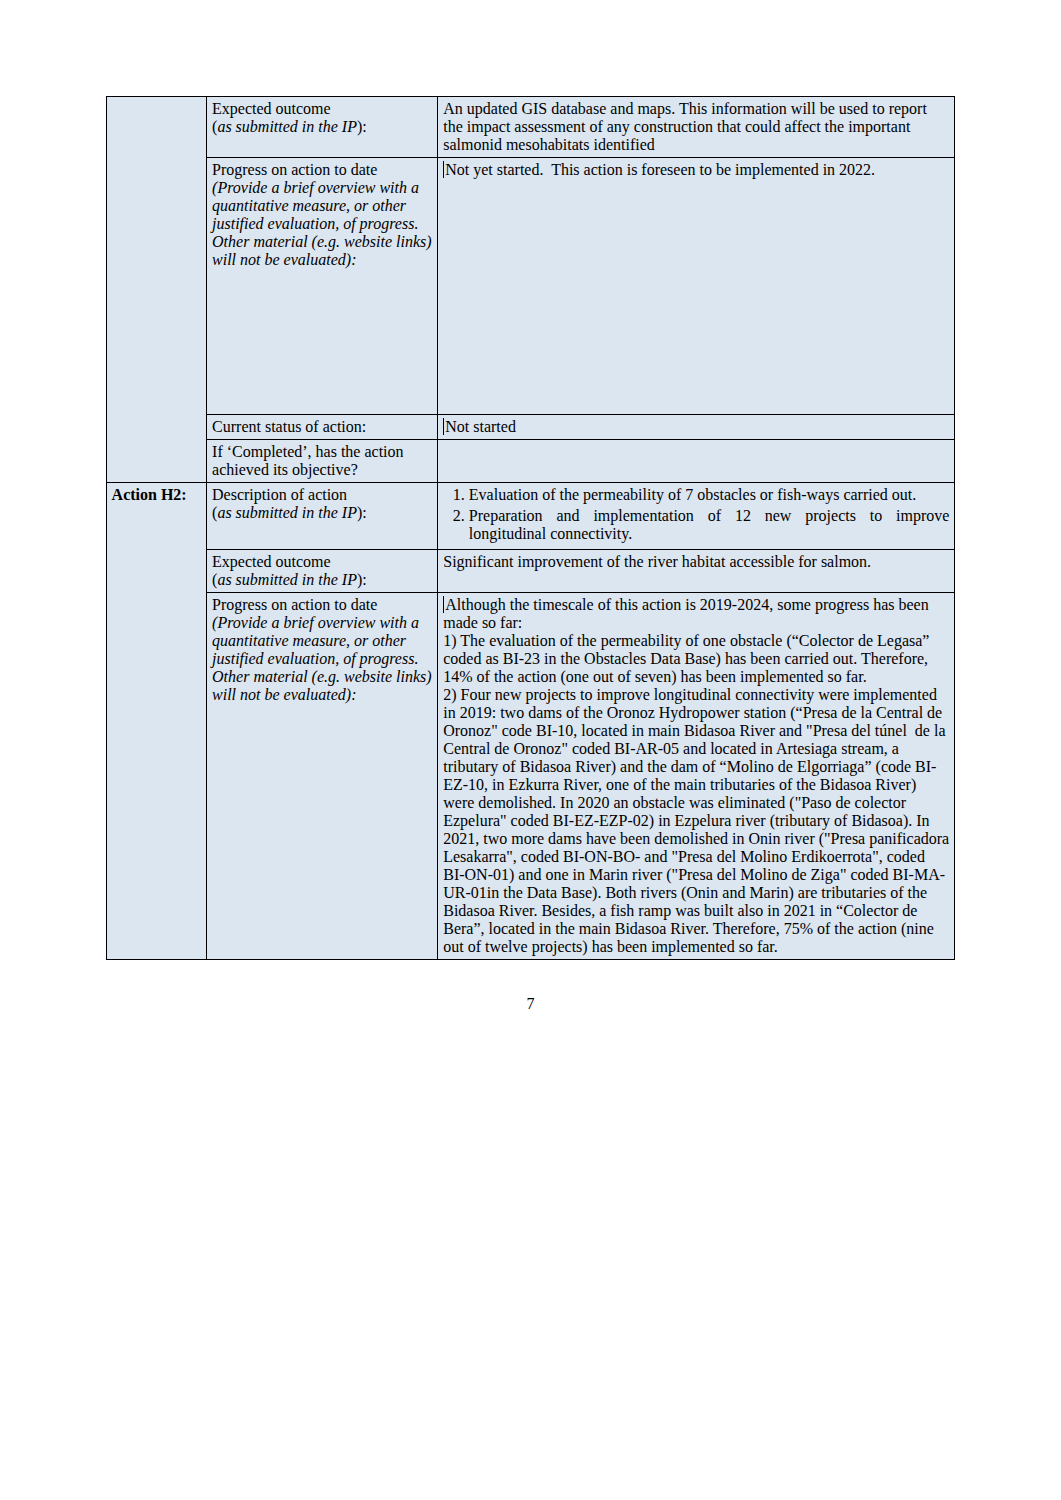| | Expected outcome ( as submitted in the IP ): | An updated GIS database and maps. This information will be used to report the impact assessment of any construction that could affect the important salmonid mesohabitats identified |
| Progress on action to date (Provide a brief overview with a quantitative measure, or other justified evaluation, of progress. Other material (e.g. website links) will not be evaluated): | N ot yet started. This action is foreseen to be implemented in 2022. |
| Current status of action: | N ot started |
| If ‘Completed’, has the action achieved its objective? | |
| Action H2: | Description of action ( as submitted in the IP ): | Evaluation of the permeability of 7 obstacles or fish-ways carried out. Preparation and implementation of 12 new projects to improve longitudinal connectivity. |
| Expected outcome ( as submitted in the IP ): | Significant improvement of the river habitat accessible for salmon. |
| Progress on action to date (Provide a brief overview with a quantitative measure, or other justified evaluation, of progress. Other material (e.g. website links) will not be evaluated): | A lthough the timescale of this action is 2019-2024, some progress has been made so far: 1) The evaluation of the permeability of one obstacle (“Colector de Legasa” coded as BI-23 in the Obstacles Data Base) has been carried out. Therefore, 14% of the action (one out of seven) has been implemented so far. 2) Four new projects to improve longitudinal connectivity were implemented in 2019: two dams of the Oronoz Hydropower station (“Presa de la Central de Oronoz" code BI-10, located in main Bidasoa River and "Presa del túnel de la Central de Oronoz" coded BI-AR-05 and located in Artesiaga stream, a tributary of Bidasoa River) and the dam of “Molino de Elgorriaga” (code BI-EZ-10, in Ezkurra River, one of the main tributaries of the Bidasoa River) were demolished. In 2020 an obstacle was eliminated ("Paso de colector Ezpelura" coded BI-EZ-EZP-02) in Ezpelura river (tributary of Bidasoa). In 2021, two more dams have been demolished in Onin river ("Presa panificadora Lesakarra", coded BI-ON-BO- and "Presa del Molino Erdikoerrota", coded BI-ON-01) and one in Marin river ("Presa del Molino de Ziga" coded BI-MA-UR-01in the Data Base). Both rivers (Onin and Marin) are tributaries of the Bidasoa River. Besides, a fish ramp was built also in 2021 in “Colector de Bera”, located in the main Bidasoa River. Therefore, 75% of the action (nine out of twelve projects) has been implemented so far. |
7